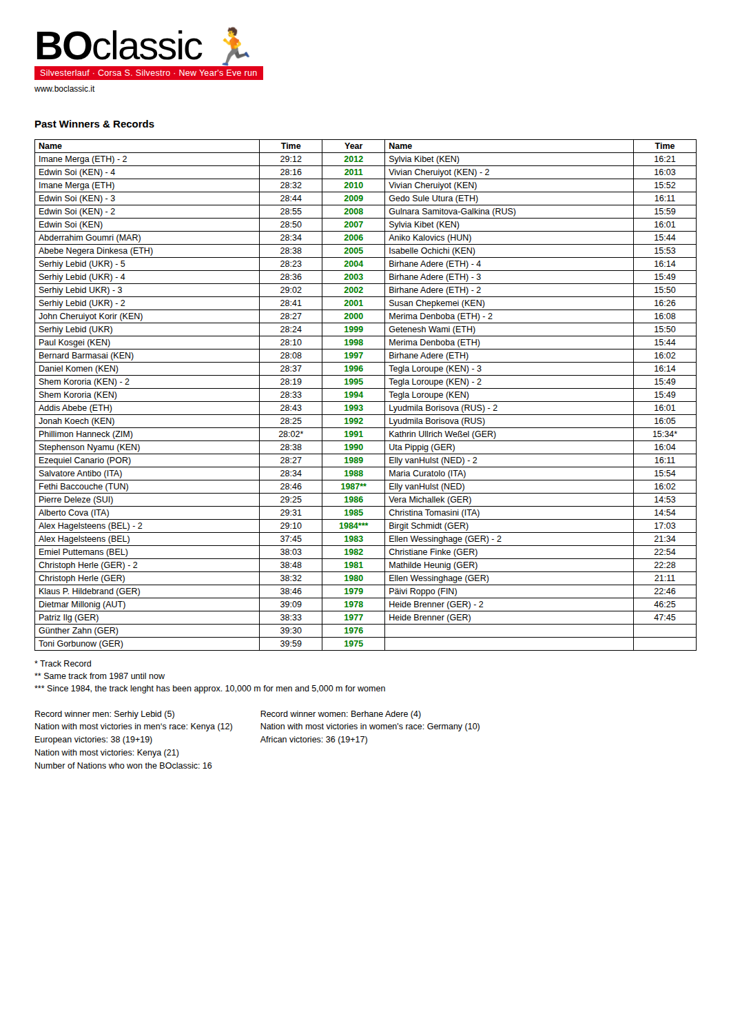BOclassic 🏃
Silvesterlauf · Corsa S. Silvestro · New Year's Eve run
www.boclassic.it
Past Winners & Records
| Name | Time | Year | Name | Time |
| --- | --- | --- | --- | --- |
| Imane Merga (ETH) - 2 | 29:12 | 2012 | Sylvia Kibet (KEN) | 16:21 |
| Edwin Soi (KEN) - 4 | 28:16 | 2011 | Vivian Cheruiyot (KEN) - 2 | 16:03 |
| Imane Merga (ETH) | 28:32 | 2010 | Vivian Cheruiyot (KEN) | 15:52 |
| Edwin Soi (KEN) - 3 | 28:44 | 2009 | Gedo Sule Utura (ETH) | 16:11 |
| Edwin Soi (KEN) - 2 | 28:55 | 2008 | Gulnara Samitova-Galkina (RUS) | 15:59 |
| Edwin Soi (KEN) | 28:50 | 2007 | Sylvia Kibet (KEN) | 16:01 |
| Abderrahim Goumri (MAR) | 28:34 | 2006 | Aniko Kalovics (HUN) | 15:44 |
| Abebe Negera Dinkesa (ETH) | 28:38 | 2005 | Isabelle Ochichi (KEN) | 15:53 |
| Serhiy Lebid (UKR) - 5 | 28:23 | 2004 | Birhane Adere (ETH) - 4 | 16:14 |
| Serhiy Lebid (UKR) - 4 | 28:36 | 2003 | Birhane Adere (ETH) - 3 | 15:49 |
| Serhiy Lebid UKR) - 3 | 29:02 | 2002 | Birhane Adere (ETH) - 2 | 15:50 |
| Serhiy Lebid (UKR) - 2 | 28:41 | 2001 | Susan Chepkemei (KEN) | 16:26 |
| John Cheruiyot Korir (KEN) | 28:27 | 2000 | Merima Denboba (ETH) - 2 | 16:08 |
| Serhiy Lebid (UKR) | 28:24 | 1999 | Getenesh Wami (ETH) | 15:50 |
| Paul Kosgei (KEN) | 28:10 | 1998 | Merima Denboba (ETH) | 15:44 |
| Bernard Barmasai (KEN) | 28:08 | 1997 | Birhane Adere (ETH) | 16:02 |
| Daniel Komen (KEN) | 28:37 | 1996 | Tegla Loroupe (KEN) - 3 | 16:14 |
| Shem Kororia (KEN) - 2 | 28:19 | 1995 | Tegla Loroupe (KEN) - 2 | 15:49 |
| Shem Kororia (KEN) | 28:33 | 1994 | Tegla Loroupe (KEN) | 15:49 |
| Addis Abebe (ETH) | 28:43 | 1993 | Lyudmila Borisova (RUS) - 2 | 16:01 |
| Jonah Koech (KEN) | 28:25 | 1992 | Lyudmila Borisova (RUS) | 16:05 |
| Phillimon Hanneck (ZIM) | 28:02* | 1991 | Kathrin Ullrich Weßel (GER) | 15:34* |
| Stephenson Nyamu (KEN) | 28:38 | 1990 | Uta Pippig (GER) | 16:04 |
| Ezequiel Canario (POR) | 28:27 | 1989 | Elly vanHulst (NED) - 2 | 16:11 |
| Salvatore Antibo (ITA) | 28:34 | 1988 | Maria Curatolo (ITA) | 15:54 |
| Fethi Baccouche (TUN) | 28:46 | 1987** | Elly vanHulst (NED) | 16:02 |
| Pierre Deleze (SUI) | 29:25 | 1986 | Vera Michallek (GER) | 14:53 |
| Alberto Cova (ITA) | 29:31 | 1985 | Christina Tomasini (ITA) | 14:54 |
| Alex Hagelsteens (BEL) - 2 | 29:10 | 1984*** | Birgit Schmidt (GER) | 17:03 |
| Alex Hagelsteens (BEL) | 37:45 | 1983 | Ellen Wessinghage (GER) - 2 | 21:34 |
| Emiel Puttemans (BEL) | 38:03 | 1982 | Christiane Finke (GER) | 22:54 |
| Christoph Herle (GER) - 2 | 38:48 | 1981 | Mathilde Heunig (GER) | 22:28 |
| Christoph Herle (GER) | 38:32 | 1980 | Ellen Wessinghage (GER) | 21:11 |
| Klaus P. Hildebrand (GER) | 38:46 | 1979 | Päivi Roppo (FIN) | 22:46 |
| Dietmar Millonig (AUT) | 39:09 | 1978 | Heide Brenner (GER) - 2 | 46:25 |
| Patriz Ilg (GER) | 38:33 | 1977 | Heide Brenner (GER) | 47:45 |
| Günther Zahn (GER) | 39:30 | 1976 | | |
| Toni Gorbunow (GER) | 39:59 | 1975 | | |
* Track Record
** Same track from 1987 until now
*** Since 1984, the track lenght has been approx. 10,000 m for men and 5,000 m for women
| Record winner men: Serhiy Lebid (5) | Record winner women: Berhane Adere (4) |
| Nation with most victories in men‘s race: Kenya (12) | Nation with most victories in women's race: Germany (10) |
| European victories: 38 (19+19) | African victories: 36 (19+17) |
| Nation with most victories: Kenya (21) | |
| Number of Nations who won the BOclassic: 16 | |